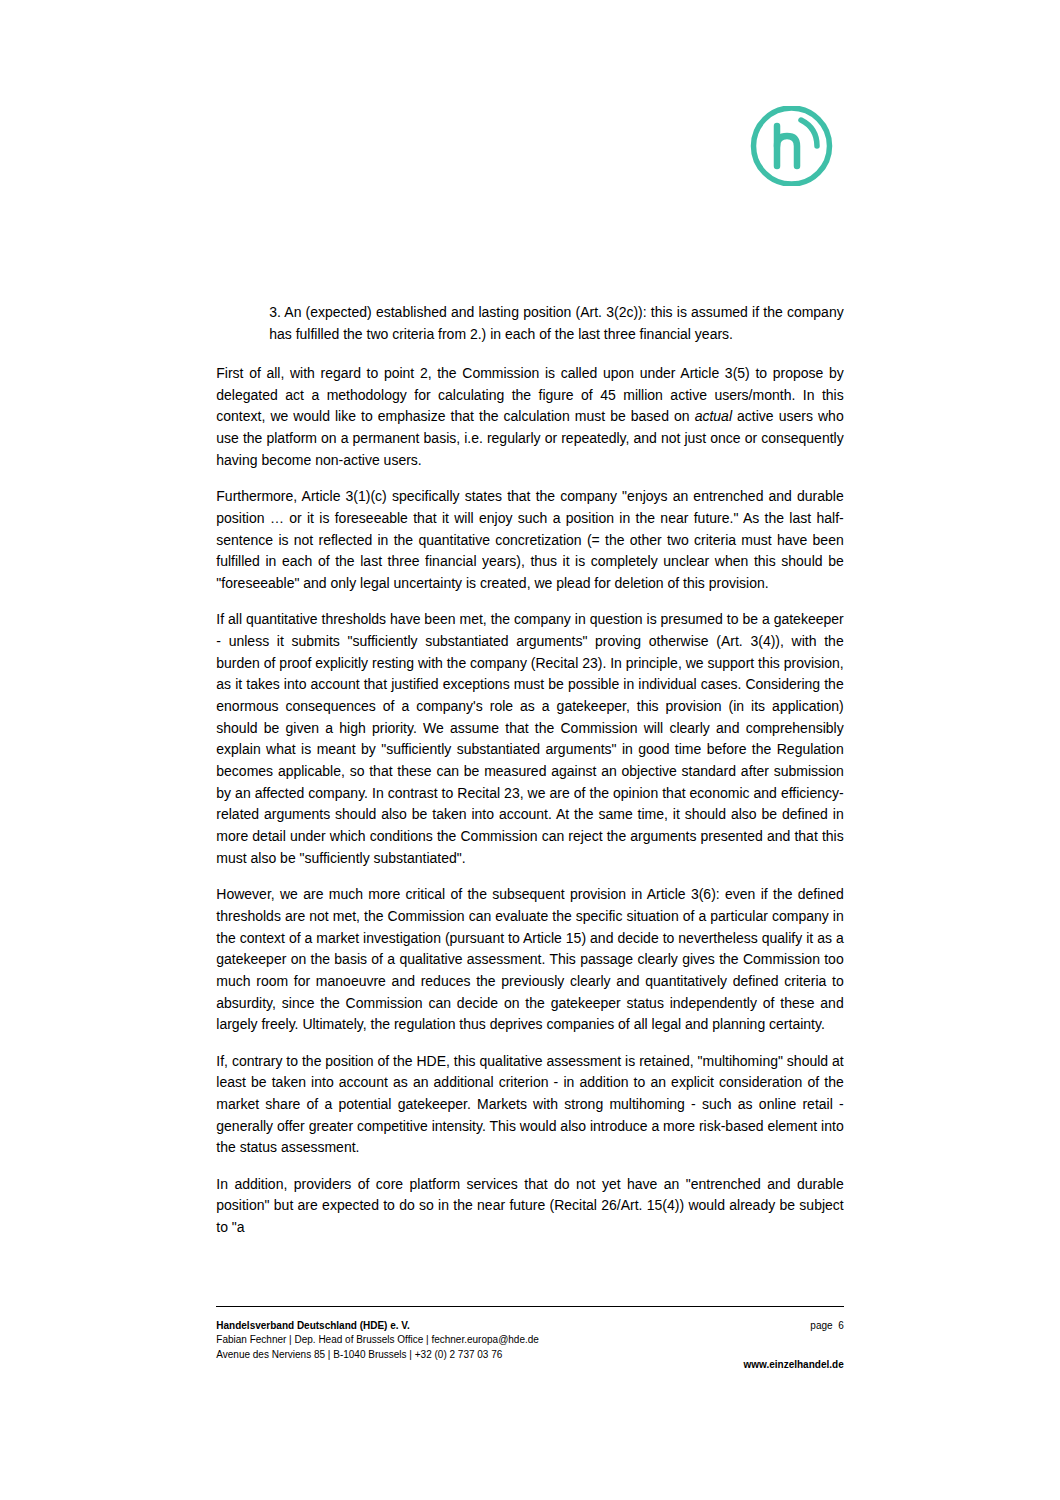3. An (expected) established and lasting position (Art. 3(2c)): this is assumed if the company has fulfilled the two criteria from 2.) in each of the last three financial years.
First of all, with regard to point 2, the Commission is called upon under Article 3(5) to propose by delegated act a methodology for calculating the figure of 45 million active users/month. In this context, we would like to emphasize that the calculation must be based on actual active users who use the platform on a permanent basis, i.e. regularly or repeatedly, and not just once or consequently having become non-active users.
Furthermore, Article 3(1)(c) specifically states that the company "enjoys an entrenched and durable position … or it is foreseeable that it will enjoy such a position in the near future." As the last half-sentence is not reflected in the quantitative concretization (= the other two criteria must have been fulfilled in each of the last three financial years), thus it is completely unclear when this should be "foreseeable" and only legal uncertainty is created, we plead for deletion of this provision.
If all quantitative thresholds have been met, the company in question is presumed to be a gatekeeper - unless it submits "sufficiently substantiated arguments" proving otherwise (Art. 3(4)), with the burden of proof explicitly resting with the company (Recital 23). In principle, we support this provision, as it takes into account that justified exceptions must be possible in individual cases. Considering the enormous consequences of a company's role as a gatekeeper, this provision (in its application) should be given a high priority. We assume that the Commission will clearly and comprehensibly explain what is meant by "sufficiently substantiated arguments" in good time before the Regulation becomes applicable, so that these can be measured against an objective standard after submission by an affected company. In contrast to Recital 23, we are of the opinion that economic and efficiency-related arguments should also be taken into account. At the same time, it should also be defined in more detail under which conditions the Commission can reject the arguments presented and that this must also be "sufficiently substantiated".
However, we are much more critical of the subsequent provision in Article 3(6): even if the defined thresholds are not met, the Commission can evaluate the specific situation of a particular company in the context of a market investigation (pursuant to Article 15) and decide to nevertheless qualify it as a gatekeeper on the basis of a qualitative assessment. This passage clearly gives the Commission too much room for manoeuvre and reduces the previously clearly and quantitatively defined criteria to absurdity, since the Commission can decide on the gatekeeper status independently of these and largely freely. Ultimately, the regulation thus deprives companies of all legal and planning certainty.
If, contrary to the position of the HDE, this qualitative assessment is retained, "multihoming" should at least be taken into account as an additional criterion - in addition to an explicit consideration of the market share of a potential gatekeeper. Markets with strong multihoming - such as online retail - generally offer greater competitive intensity. This would also introduce a more risk-based element into the status assessment.
In addition, providers of core platform services that do not yet have an "entrenched and durable position" but are expected to do so in the near future (Recital 26/Art. 15(4)) would already be subject to "a
Handelsverband Deutschland (HDE) e. V.
Fabian Fechner | Dep. Head of Brussels Office | fechner.europa@hde.de
Avenue des Nerviens 85 | B-1040 Brussels | +32 (0) 2 737 03 76
page 6
www.einzelhandel.de